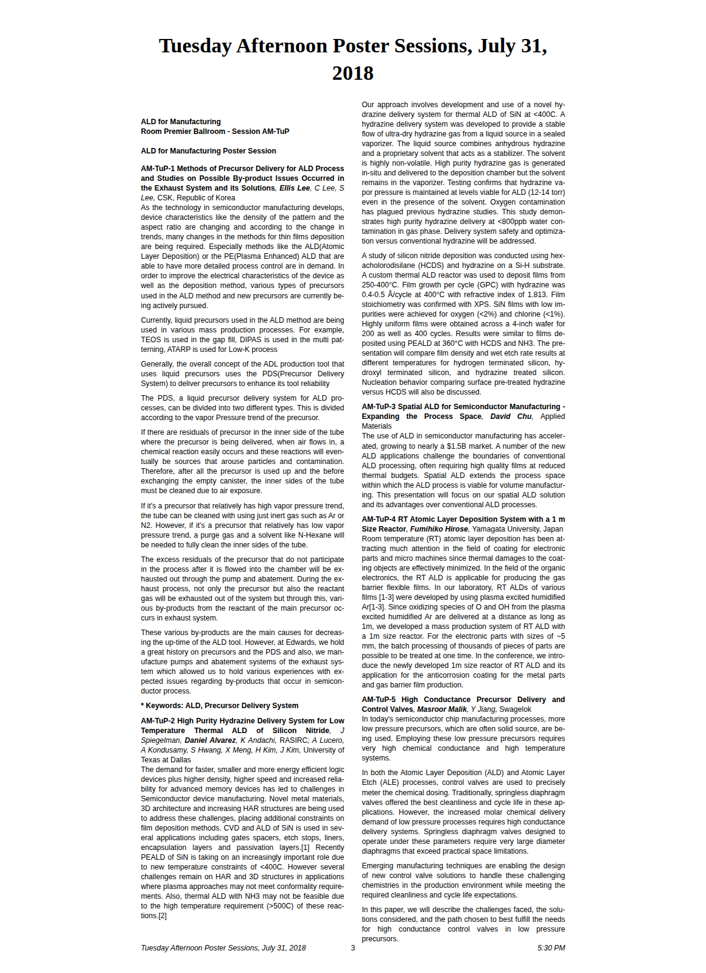Tuesday Afternoon Poster Sessions, July 31, 2018
ALD for Manufacturing
Room Premier Ballroom - Session AM-TuP
ALD for Manufacturing Poster Session
AM-TuP-1 Methods of Precursor Delivery for ALD Process and Studies on Possible By-product Issues Occurred in the Exhaust System and its Solutions, Ellis Lee, C Lee, S Lee, CSK, Republic of Korea
As the technology in semiconductor manufacturing develops, device characteristics like the density of the pattern and the aspect ratio are changing and according to the change in trends, many changes in the methods for thin films deposition are being required. Especially methods like the ALD(Atomic Layer Deposition) or the PE(Plasma Enhanced) ALD that are able to have more detailed process control are in demand. In order to improve the electrical characteristics of the device as well as the deposition method, various types of precursors used in the ALD method and new precursors are currently being actively pursued.
Currently, liquid precursors used in the ALD method are being used in various mass production processes. For example, TEOS is used in the gap fill, DIPAS is used in the multi patterning, ATARP is used for Low-K process
Generally, the overall concept of the ADL production tool that uses liquid precursors uses the PDS(Precursor Delivery System) to deliver precursors to enhance its tool reliability
The PDS, a liquid precursor delivery system for ALD processes, can be divided into two different types. This is divided according to the vapor Pressure trend of the precursor.
If there are residuals of precursor in the inner side of the tube where the precursor is being delivered, when air flows in, a chemical reaction easily occurs and these reactions will eventually be sources that arouse particles and contamination. Therefore, after all the precursor is used up and the before exchanging the empty canister, the inner sides of the tube must be cleaned due to air exposure.
If it's a precursor that relatively has high vapor pressure trend, the tube can be cleaned with using just inert gas such as Ar or N2. However, if it's a precursor that relatively has low vapor pressure trend, a purge gas and a solvent like N-Hexane will be needed to fully clean the inner sides of the tube.
The excess residuals of the precursor that do not participate in the process after it is flowed into the chamber will be exhausted out through the pump and abatement. During the exhaust process, not only the precursor but also the reactant gas will be exhausted out of the system but through this, various by-products from the reactant of the main precursor occurs in exhaust system.
These various by-products are the main causes for decreasing the up-time of the ALD tool. However, at Edwards, we hold a great history on precursors and the PDS and also, we manufacture pumps and abatement systems of the exhaust system which allowed us to hold various experiences with expected issues regarding by-products that occur in semiconductor process.
* Keywords: ALD, Precursor Delivery System
AM-TuP-2 High Purity Hydrazine Delivery System for Low Temperature Thermal ALD of Silicon Nitride, J Spiegelman, Daniel Alvarez, K Andachi, RASIRC; A Lucero, A Kondusamy, S Hwang, X Meng, H Kim, J Kim, University of Texas at Dallas
The demand for faster, smaller and more energy efficient logic devices plus higher density, higher speed and increased reliability for advanced memory devices has led to challenges in Semiconductor device manufacturing. Novel metal materials, 3D architecture and increasing HAR structures are being used to address these challenges, placing additional constraints on film deposition methods. CVD and ALD of SiN is used in several applications including gates spacers, etch stops, liners, encapsulation layers and passivation layers.[1] Recently PEALD of SiN is taking on an increasingly important role due to new temperature constraints of <400C. However several challenges remain on HAR and 3D structures in applications where plasma approaches may not meet conformality requirements. Also, thermal ALD with NH3 may not be feasible due to the high temperature requirement (>500C) of these reactions.[2]
Our approach involves development and use of a novel hydrazine delivery system for thermal ALD of SiN at <400C. A hydrazine delivery system was developed to provide a stable flow of ultra-dry hydrazine gas from a liquid source in a sealed vaporizer. The liquid source combines anhydrous hydrazine and a proprietary solvent that acts as a stabilizer. The solvent is highly non-volatile. High purity hydrazine gas is generated in-situ and delivered to the deposition chamber but the solvent remains in the vaporizer. Testing confirms that hydrazine vapor pressure is maintained at levels viable for ALD (12-14 torr) even in the presence of the solvent. Oxygen contamination has plagued previous hydrazine studies. This study demonstrates high purity hydrazine delivery at <800ppb water contamination in gas phase. Delivery system safety and optimization versus conventional hydrazine will be addressed.
A study of silicon nitride deposition was conducted using hexacholorodisilane (HCDS) and hydrazine on a Si-H substrate. A custom thermal ALD reactor was used to deposit films from 250-400°C. Film growth per cycle (GPC) with hydrazine was 0.4-0.5 Å/cycle at 400°C with refractive index of 1.813. Film stoichiometry was confirmed with XPS. SiN films with low impurities were achieved for oxygen (<2%) and chlorine (<1%). Highly uniform films were obtained across a 4-inch wafer for 200 as well as 400 cycles. Results were similar to films deposited using PEALD at 360°C with HCDS and NH3. The presentation will compare film density and wet etch rate results at different temperatures for hydrogen terminated silicon, hydroxyl terminated silicon, and hydrazine treated silicon. Nucleation behavior comparing surface pre-treated hydrazine versus HCDS will also be discussed.
AM-TuP-3 Spatial ALD for Semiconductor Manufacturing - Expanding the Process Space, David Chu, Applied Materials
The use of ALD in semiconductor manufacturing has accelerated, growing to nearly a $1.5B market. A number of the new ALD applications challenge the boundaries of conventional ALD processing, often requiring high quality films at reduced thermal budgets. Spatial ALD extends the process space within which the ALD process is viable for volume manufacturing. This presentation will focus on our spatial ALD solution and its advantages over conventional ALD processes.
AM-TuP-4 RT Atomic Layer Deposition System with a 1 m Size Reactor, Fumihiko Hirose, Yamagata University, Japan
Room temperature (RT) atomic layer deposition has been attracting much attention in the field of coating for electronic parts and micro machines since thermal damages to the coating objects are effectively minimized. In the field of the organic electronics, the RT ALD is applicable for producing the gas barrier flexible films. In our laboratory, RT ALDs of various films [1-3] were developed by using plasma excited humidified Ar[1-3]. Since oxidizing species of O and OH from the plasma excited humidified Ar are delivered at a distance as long as 1m, we developed a mass production system of RT ALD with a 1m size reactor. For the electronic parts with sizes of ~5 mm, the batch processing of thousands of pieces of parts are possible to be treated at one time. In the conference, we introduce the newly developed 1m size reactor of RT ALD and its application for the anticorrosion coating for the metal parts and gas barrier film production.
AM-TuP-5 High Conductance Precursor Delivery and Control Valves, Masroor Malik, Y Jiang, Swagelok
In today's semiconductor chip manufacturing processes, more low pressure precursors, which are often solid source, are being used. Employing these low pressure precursors requires very high chemical conductance and high temperature systems.
In both the Atomic Layer Deposition (ALD) and Atomic Layer Etch (ALE) processes, control valves are used to precisely meter the chemical dosing. Traditionally, springless diaphragm valves offered the best cleanliness and cycle life in these applications. However, the increased molar chemical delivery demand of low pressure processes requires high conductance delivery systems. Springless diaphragm valves designed to operate under these parameters require very large diameter diaphragms that exceed practical space limitations.
Emerging manufacturing techniques are enabling the design of new control valve solutions to handle these challenging chemistries in the production environment while meeting the required cleanliness and cycle life expectations.
In this paper, we will describe the challenges faced, the solutions considered, and the path chosen to best fulfill the needs for high conductance control valves in low pressure precursors.
Tuesday Afternoon Poster Sessions, July 31, 2018
3
5:30 PM